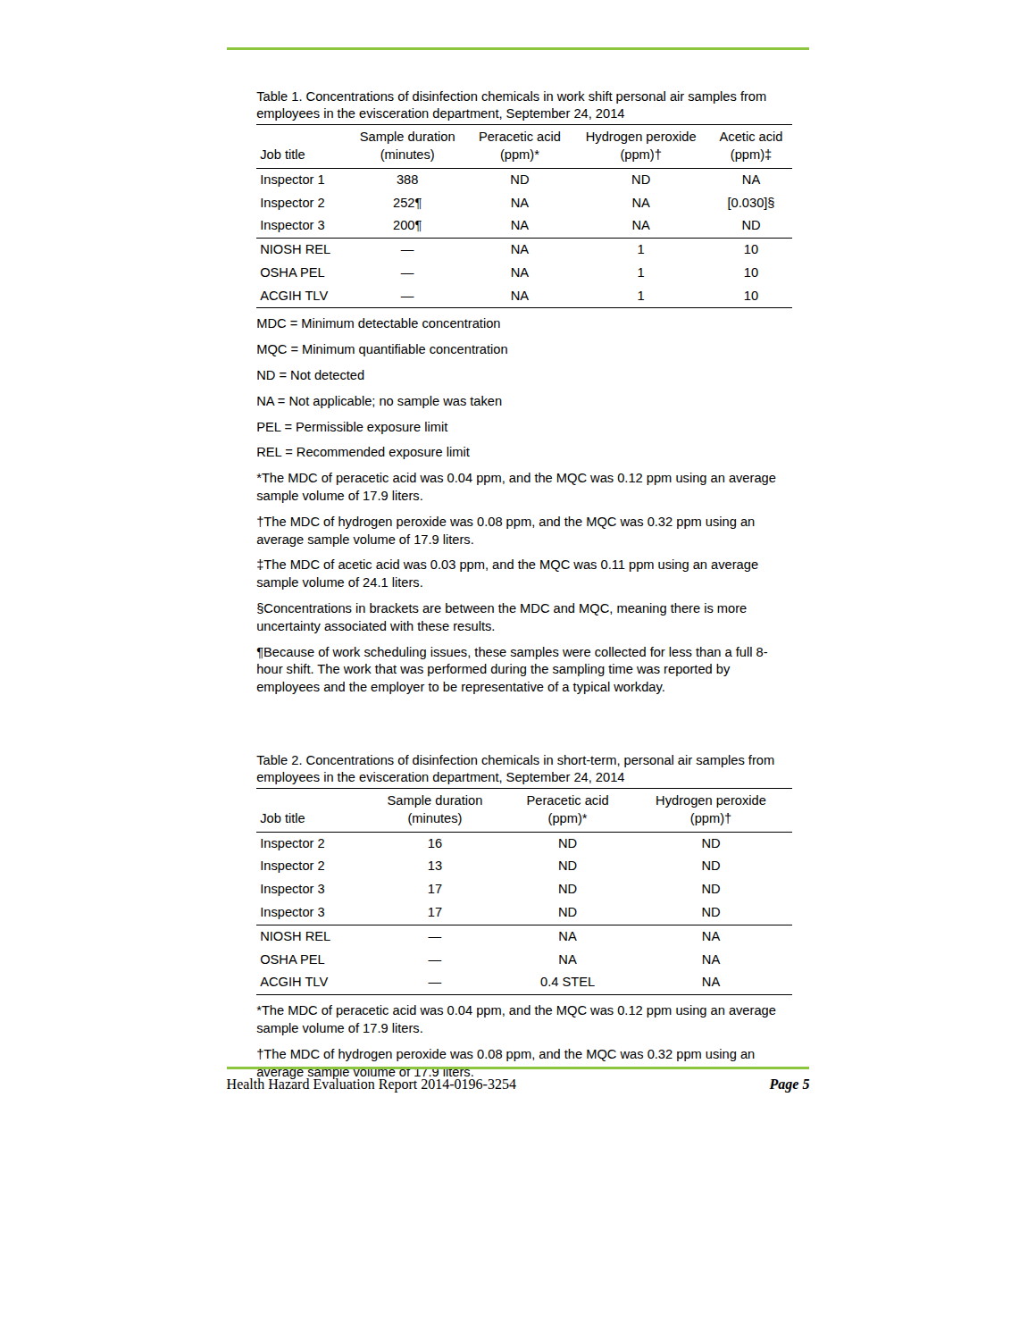Table 1. Concentrations of disinfection chemicals in work shift personal air samples from employees in the evisceration department, September 24, 2014
| Job title | Sample duration (minutes) | Peracetic acid (ppm)* | Hydrogen peroxide (ppm)† | Acetic acid (ppm)‡ |
| --- | --- | --- | --- | --- |
| Inspector 1 | 388 | ND | ND | NA |
| Inspector 2 | 252¶ | NA | NA | [0.030]§ |
| Inspector 3 | 200¶ | NA | NA | ND |
| NIOSH REL | — | NA | 1 | 10 |
| OSHA PEL | — | NA | 1 | 10 |
| ACGIH TLV | — | NA | 1 | 10 |
MDC = Minimum detectable concentration
MQC = Minimum quantifiable concentration
ND = Not detected
NA = Not applicable; no sample was taken
PEL = Permissible exposure limit
REL = Recommended exposure limit
*The MDC of peracetic acid was 0.04 ppm, and the MQC was 0.12 ppm using an average sample volume of 17.9 liters.
†The MDC of hydrogen peroxide was 0.08 ppm, and the MQC was 0.32 ppm using an average sample volume of 17.9 liters.
‡The MDC of acetic acid was 0.03 ppm, and the MQC was 0.11 ppm using an average sample volume of 24.1 liters.
§Concentrations in brackets are between the MDC and MQC, meaning there is more uncertainty associated with these results.
¶Because of work scheduling issues, these samples were collected for less than a full 8-hour shift. The work that was performed during the sampling time was reported by employees and the employer to be representative of a typical workday.
Table 2. Concentrations of disinfection chemicals in short-term, personal air samples from employees in the evisceration department, September 24, 2014
| Job title | Sample duration (minutes) | Peracetic acid (ppm)* | Hydrogen peroxide (ppm)† |
| --- | --- | --- | --- |
| Inspector 2 | 16 | ND | ND |
| Inspector 2 | 13 | ND | ND |
| Inspector 3 | 17 | ND | ND |
| Inspector 3 | 17 | ND | ND |
| NIOSH REL | — | NA | NA |
| OSHA PEL | — | NA | NA |
| ACGIH TLV | — | 0.4 STEL | NA |
*The MDC of peracetic acid was 0.04 ppm, and the MQC was 0.12 ppm using an average sample volume of 17.9 liters.
†The MDC of hydrogen peroxide was 0.08 ppm, and the MQC was 0.32 ppm using an average sample volume of 17.9 liters.
Health Hazard Evaluation Report 2014-0196-3254
Page 5